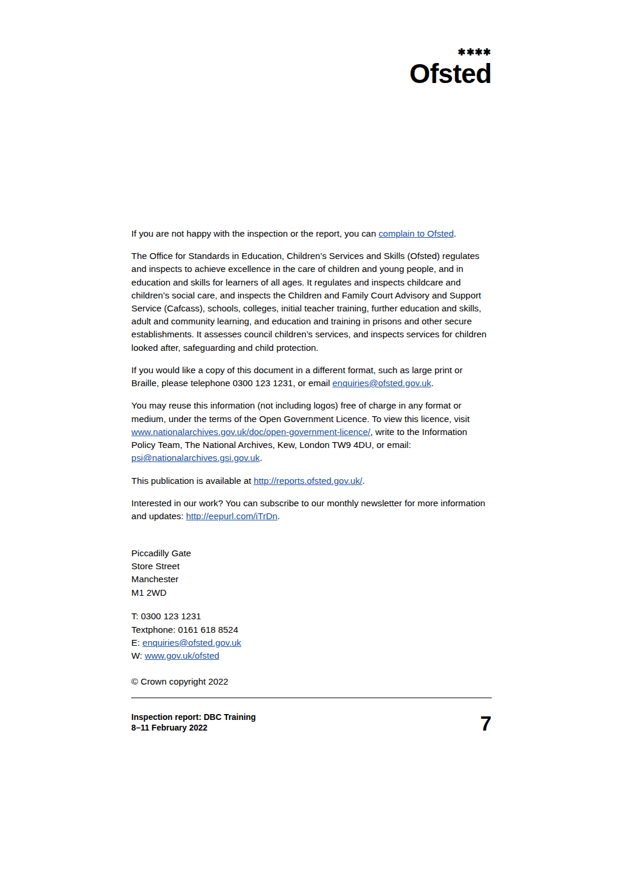✱✱✱✱ Ofsted
If you are not happy with the inspection or the report, you can complain to Ofsted.
The Office for Standards in Education, Children’s Services and Skills (Ofsted) regulates and inspects to achieve excellence in the care of children and young people, and in education and skills for learners of all ages. It regulates and inspects childcare and children’s social care, and inspects the Children and Family Court Advisory and Support Service (Cafcass), schools, colleges, initial teacher training, further education and skills, adult and community learning, and education and training in prisons and other secure establishments. It assesses council children’s services, and inspects services for children looked after, safeguarding and child protection.
If you would like a copy of this document in a different format, such as large print or Braille, please telephone 0300 123 1231, or email enquiries@ofsted.gov.uk.
You may reuse this information (not including logos) free of charge in any format or medium, under the terms of the Open Government Licence. To view this licence, visit www.nationalarchives.gov.uk/doc/open-government-licence/, write to the Information Policy Team, The National Archives, Kew, London TW9 4DU, or email: psi@nationalarchives.gsi.gov.uk.
This publication is available at http://reports.ofsted.gov.uk/.
Interested in our work? You can subscribe to our monthly newsletter for more information and updates: http://eepurl.com/iTrDn.
Piccadilly Gate
Store Street
Manchester
M1 2WD
T: 0300 123 1231
Textphone: 0161 618 8524
E: enquiries@ofsted.gov.uk
W: www.gov.uk/ofsted
© Crown copyright 2022
Inspection report: DBC Training
8–11 February 2022
7